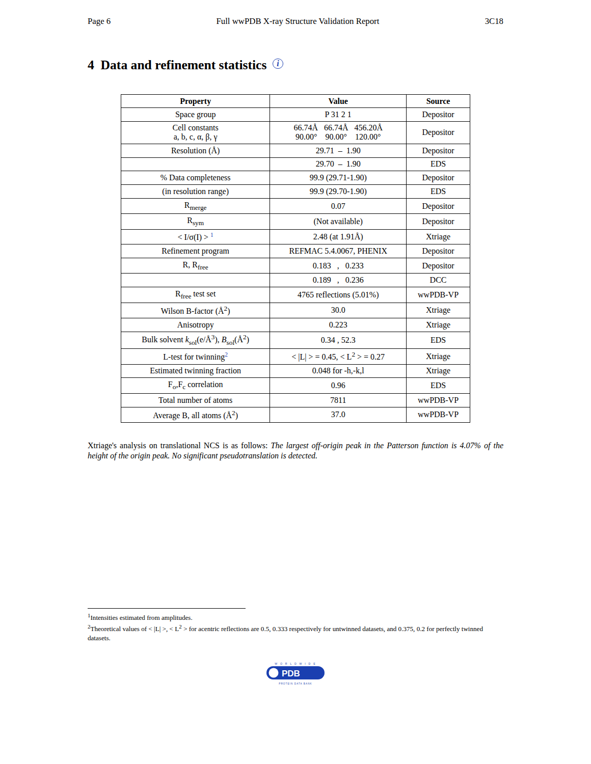Page 6
Full wwPDB X-ray Structure Validation Report
3C18
4 Data and refinement statistics i
| Property | Value | Source |
| --- | --- | --- |
| Space group | P 31 2 1 | Depositor |
| Cell constants a, b, c, α, β, γ | 66.74Å 66.74Å 456.20Å 90.00° 90.00° 120.00° | Depositor |
| Resolution (Å) | 29.71 – 1.90 | Depositor |
| | 29.70 – 1.90 | EDS |
| % Data completeness | 99.9 (29.71-1.90) | Depositor |
| (in resolution range) | 99.9 (29.70-1.90) | EDS |
| R merge | 0.07 | Depositor |
| R sym | (Not available) | Depositor |
| < I/σ(I) > 1 | 2.48 (at 1.91Å) | Xtriage |
| Refinement program | REFMAC 5.4.0067, PHENIX | Depositor |
| R, R free | 0.183 , 0.233 | Depositor |
| | 0.189 , 0.236 | DCC |
| R free test set | 4765 reflections (5.01%) | wwPDB-VP |
| Wilson B-factor (Å 2 ) | 30.0 | Xtriage |
| Anisotropy | 0.223 | Xtriage |
| Bulk solvent k sol (e/Å 3 ), B sol (Å 2 ) | 0.34 , 52.3 | EDS |
| L-test for twinning 2 | < /L/ > = 0.45, < L 2 > = 0.27 | Xtriage |
| Estimated twinning fraction | 0.048 for -h,-k,l | Xtriage |
| F o ,F c correlation | 0.96 | EDS |
| Total number of atoms | 7811 | wwPDB-VP |
| Average B, all atoms (Å 2 ) | 37.0 | wwPDB-VP |
Xtriage's analysis on translational NCS is as follows: The largest off-origin peak in the Patterson function is 4.07% of the height of the origin peak. No significant pseudotranslation is detected.
1Intensities estimated from amplitudes.
2Theoretical values of < |L| >, < L2 > for acentric reflections are 0.5, 0.333 respectively for untwinned datasets, and 0.375, 0.2 for perfectly twinned datasets.
W O R L D W I D E PDB PROTEIN DATA BANK